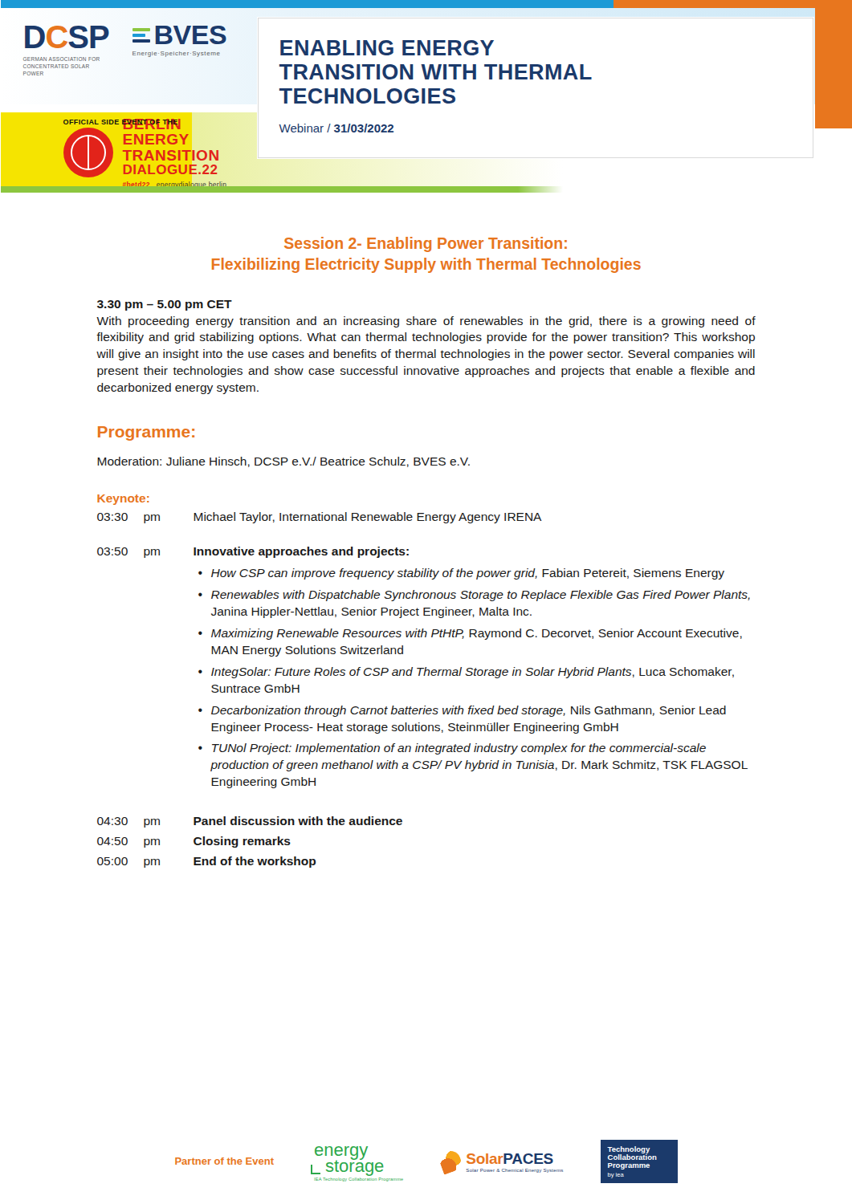DCSP
German Association for
Concentrated Solar Power
BVES
Energie·Speicher·Systeme
Enabling Energy
Transition with Thermal
Technologies
Webinar / 31/03/2022
Official side event of the
Berlin
Energy
Transition
Dialogue.22
#betd22 energydialogue.berlin
Session 2- Enabling Power Transition:
Flexibilizing Electricity Supply with Thermal Technologies
3.30 pm – 5.00 pm CET
With proceeding energy transition and an increasing share of renewables in the grid, there is a growing need of flexibility and grid stabilizing options. What can thermal technologies provide for the power transition? This workshop will give an insight into the use cases and benefits of thermal technologies in the power sector. Several companies will present their technologies and show case successful innovative approaches and projects that enable a flexible and decarbonized energy system.
Programme:
Moderation: Juliane Hinsch, DCSP e.V./ Beatrice Schulz, BVES e.V.
Keynote:
| 03:30 | pm | Michael Taylor, International Renewable Energy Agency IRENA |
| 03:50 | pm | Innovative approaches and projects: How CSP can improve frequency stability of the power grid, Fabian Petereit, Siemens Energy Renewables with Dispatchable Synchronous Storage to Replace Flexible Gas Fired Power Plants, Janina Hippler-Nettlau, Senior Project Engineer, Malta Inc. Maximizing Renewable Resources with PtHtP, Raymond C. Decorvet, Senior Account Executive, MAN Energy Solutions Switzerland IntegSolar: Future Roles of CSP and Thermal Storage in Solar Hybrid Plants , Luca Schomaker, Suntrace GmbH Decarbonization through Carnot batteries with fixed bed storage, Nils Gathmann , Senior Lead Engineer Process- Heat storage solutions, Steinmüller Engineering GmbH TUNol Project: Implementation of an integrated industry complex for the commercial-scale production of green methanol with a CSP/ PV hybrid in Tunisia , Dr. Mark Schmitz, TSK FLAGSOL Engineering GmbH |
| 04:30 | pm | Panel discussion with the audience |
| 04:50 | pm | Closing remarks |
| 05:00 | pm | End of the workshop |
Partner of the Event
energy storage IEA Technology Collaboration Programme
SolarPACES
Solar Power & Chemical Energy Systems
Technology
Collaboration
Programme
by iea